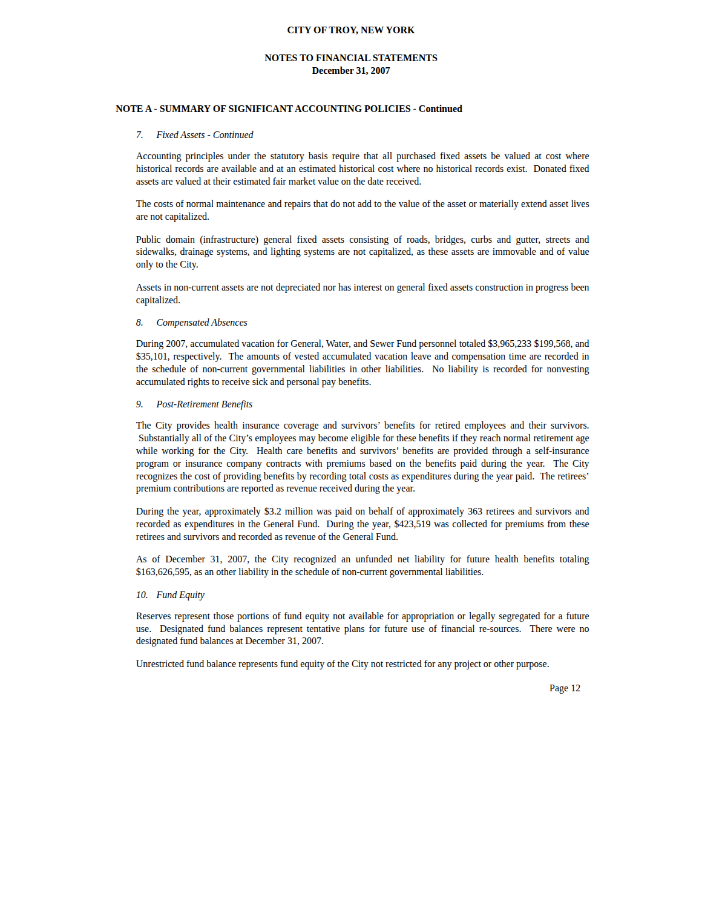CITY OF TROY, NEW YORK
NOTES TO FINANCIAL STATEMENTS
December 31, 2007
NOTE A - SUMMARY OF SIGNIFICANT ACCOUNTING POLICIES - Continued
7. Fixed Assets - Continued
Accounting principles under the statutory basis require that all purchased fixed assets be valued at cost where historical records are available and at an estimated historical cost where no historical records exist. Donated fixed assets are valued at their estimated fair market value on the date received.
The costs of normal maintenance and repairs that do not add to the value of the asset or materially extend asset lives are not capitalized.
Public domain (infrastructure) general fixed assets consisting of roads, bridges, curbs and gutter, streets and sidewalks, drainage systems, and lighting systems are not capitalized, as these assets are immovable and of value only to the City.
Assets in non-current assets are not depreciated nor has interest on general fixed assets construction in progress been capitalized.
8. Compensated Absences
During 2007, accumulated vacation for General, Water, and Sewer Fund personnel totaled $3,965,233 $199,568, and $35,101, respectively. The amounts of vested accumulated vacation leave and compensation time are recorded in the schedule of non-current governmental liabilities in other liabilities. No liability is recorded for nonvesting accumulated rights to receive sick and personal pay benefits.
9. Post-Retirement Benefits
The City provides health insurance coverage and survivors’ benefits for retired employees and their survivors. Substantially all of the City’s employees may become eligible for these benefits if they reach normal retirement age while working for the City. Health care benefits and survivors’ benefits are provided through a self-insurance program or insurance company contracts with premiums based on the benefits paid during the year. The City recognizes the cost of providing benefits by recording total costs as expenditures during the year paid. The retirees’ premium contributions are reported as revenue received during the year.
During the year, approximately $3.2 million was paid on behalf of approximately 363 retirees and survivors and recorded as expenditures in the General Fund. During the year, $423,519 was collected for premiums from these retirees and survivors and recorded as revenue of the General Fund.
As of December 31, 2007, the City recognized an unfunded net liability for future health benefits totaling $163,626,595, as an other liability in the schedule of non-current governmental liabilities.
10. Fund Equity
Reserves represent those portions of fund equity not available for appropriation or legally segregated for a future use. Designated fund balances represent tentative plans for future use of financial re-sources. There were no designated fund balances at December 31, 2007.
Unrestricted fund balance represents fund equity of the City not restricted for any project or other purpose.
Page 12